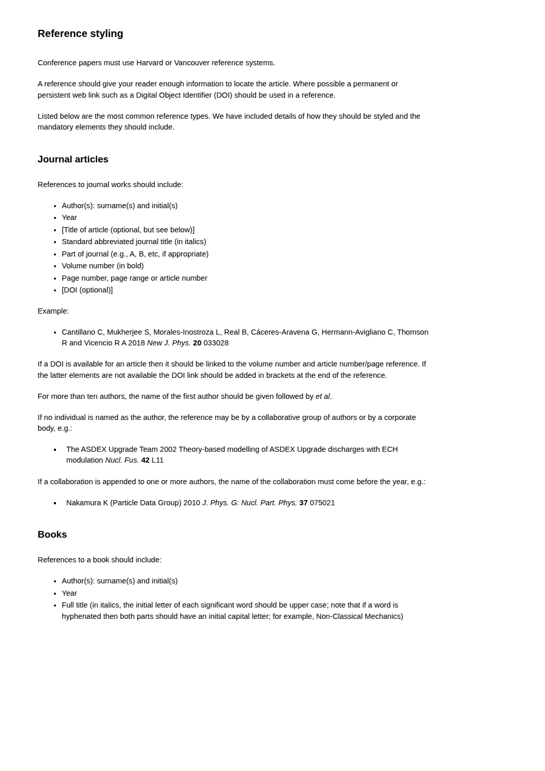Reference styling
Conference papers must use Harvard or Vancouver reference systems.
A reference should give your reader enough information to locate the article. Where possible a permanent or persistent web link such as a Digital Object Identifier (DOI) should be used in a reference.
Listed below are the most common reference types. We have included details of how they should be styled and the mandatory elements they should include.
Journal articles
References to journal works should include:
Author(s): surname(s) and initial(s)
Year
[Title of article (optional, but see below)]
Standard abbreviated journal title (in italics)
Part of journal (e.g., A, B, etc, if appropriate)
Volume number (in bold)
Page number, page range or article number
[DOI (optional)]
Example:
Cantillano C, Mukherjee S, Morales-Inostroza L, Real B, Cáceres-Aravena G, Hermann-Avigliano C, Thomson R and Vicencio R A 2018 New J. Phys. 20 033028
If a DOI is available for an article then it should be linked to the volume number and article number/page reference. If the latter elements are not available the DOI link should be added in brackets at the end of the reference.
For more than ten authors, the name of the first author should be given followed by et al.
If no individual is named as the author, the reference may be by a collaborative group of authors or by a corporate body, e.g.:
The ASDEX Upgrade Team 2002 Theory-based modelling of ASDEX Upgrade discharges with ECH modulation Nucl. Fus. 42 L11
If a collaboration is appended to one or more authors, the name of the collaboration must come before the year, e.g.:
Nakamura K (Particle Data Group) 2010 J. Phys. G: Nucl. Part. Phys. 37 075021
Books
References to a book should include:
Author(s): surname(s) and initial(s)
Year
Full title (in italics, the initial letter of each significant word should be upper case; note that if a word is hyphenated then both parts should have an initial capital letter; for example, Non-Classical Mechanics)